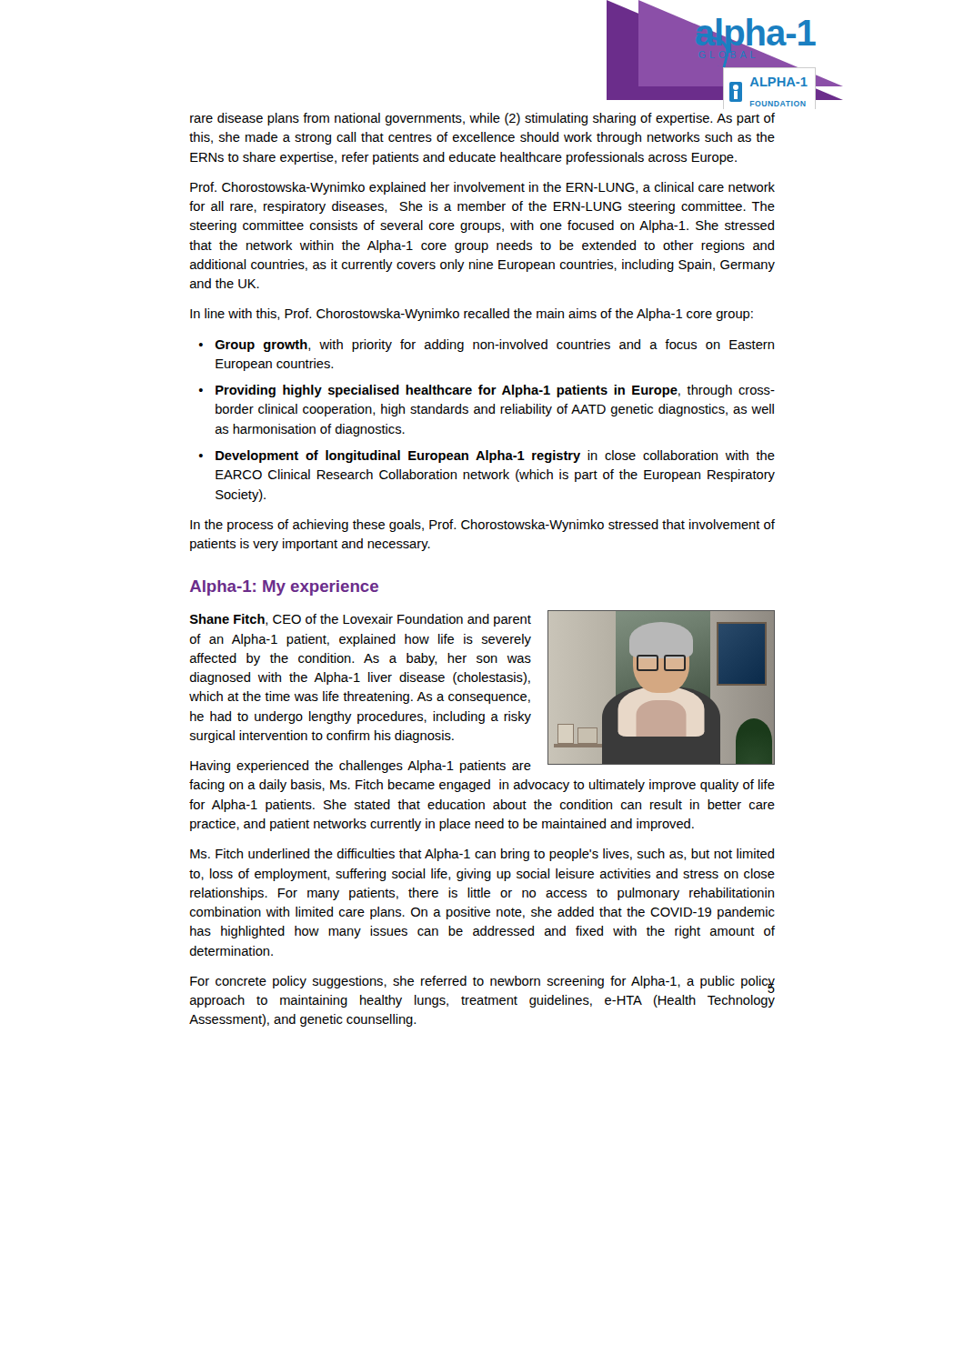alpha-1
GLOBAL
ALPHA-1
FOUNDATION
rare disease plans from national governments, while (2) stimulating sharing of expertise. As part of this, she made a strong call that centres of excellence should work through networks such as the ERNs to share expertise, refer patients and educate healthcare professionals across Europe.
Prof. Chorostowska-Wynimko explained her involvement in the ERN-LUNG, a clinical care network for all rare, respiratory diseases, She is a member of the ERN-LUNG steering committee. The steering committee consists of several core groups, with one focused on Alpha-1. She stressed that the network within the Alpha-1 core group needs to be extended to other regions and additional countries, as it currently covers only nine European countries, including Spain, Germany and the UK.
In line with this, Prof. Chorostowska-Wynimko recalled the main aims of the Alpha-1 core group:
Group growth, with priority for adding non-involved countries and a focus on Eastern European countries.
Providing highly specialised healthcare for Alpha-1 patients in Europe, through cross-border clinical cooperation, high standards and reliability of AATD genetic diagnostics, as well as harmonisation of diagnostics.
Development of longitudinal European Alpha-1 registry in close collaboration with the EARCO Clinical Research Collaboration network (which is part of the European Respiratory Society).
In the process of achieving these goals, Prof. Chorostowska-Wynimko stressed that involvement of patients is very important and necessary.
Alpha-1: My experience
Shane Fitch, CEO of the Lovexair Foundation and parent of an Alpha-1 patient, explained how life is severely affected by the condition. As a baby, her son was diagnosed with the Alpha-1 liver disease (cholestasis), which at the time was life threatening. As a consequence, he had to undergo lengthy procedures, including a risky surgical intervention to confirm his diagnosis.
Having experienced the challenges Alpha-1 patients are facing on a daily basis, Ms. Fitch became engaged in advocacy to ultimately improve quality of life for Alpha-1 patients. She stated that education about the condition can result in better care practice, and patient networks currently in place need to be maintained and improved.
Ms. Fitch underlined the difficulties that Alpha-1 can bring to people's lives, such as, but not limited to, loss of employment, suffering social life, giving up social leisure activities and stress on close relationships. For many patients, there is little or no access to pulmonary rehabilitationin combination with limited care plans. On a positive note, she added that the COVID-19 pandemic has highlighted how many issues can be addressed and fixed with the right amount of determination.
For concrete policy suggestions, she referred to newborn screening for Alpha-1, a public policy approach to maintaining healthy lungs, treatment guidelines, e-HTA (Health Technology Assessment), and genetic counselling.
5